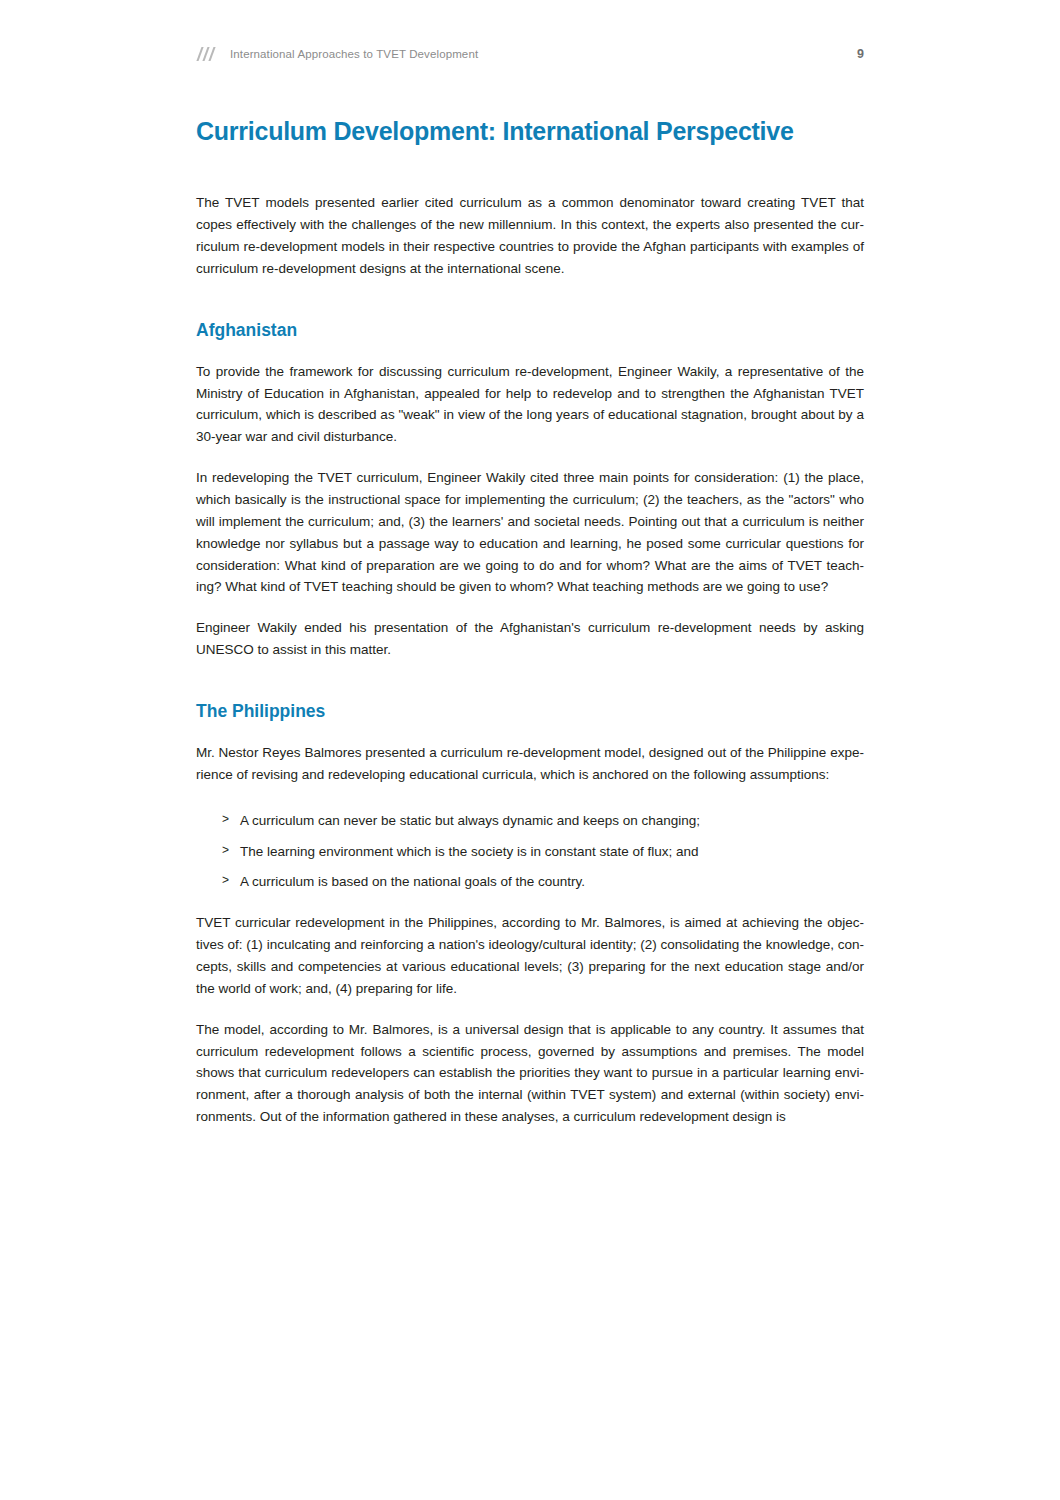International Approaches to TVET Development
9
Curriculum Development: International Perspective
The TVET models presented earlier cited curriculum as a common denominator toward creating TVET that copes effectively with the challenges of the new millennium. In this context, the experts also presented the curriculum re-development models in their respective countries to provide the Afghan participants with examples of curriculum re-development designs at the international scene.
Afghanistan
To provide the framework for discussing curriculum re-development, Engineer Wakily, a representative of the Ministry of Education in Afghanistan, appealed for help to redevelop and to strengthen the Afghanistan TVET curriculum, which is described as "weak" in view of the long years of educational stagnation, brought about by a 30-year war and civil disturbance.
In redeveloping the TVET curriculum, Engineer Wakily cited three main points for consideration: (1) the place, which basically is the instructional space for implementing the curriculum; (2) the teachers, as the "actors" who will implement the curriculum; and, (3) the learners' and societal needs. Pointing out that a curriculum is neither knowledge nor syllabus but a passage way to education and learning, he posed some curricular questions for consideration: What kind of preparation are we going to do and for whom? What are the aims of TVET teaching? What kind of TVET teaching should be given to whom? What teaching methods are we going to use?
Engineer Wakily ended his presentation of the Afghanistan's curriculum re-development needs by asking UNESCO to assist in this matter.
The Philippines
Mr. Nestor Reyes Balmores presented a curriculum re-development model, designed out of the Philippine experience of revising and redeveloping educational curricula, which is anchored on the following assumptions:
A curriculum can never be static but always dynamic and keeps on changing;
The learning environment which is the society is in constant state of flux; and
A curriculum is based on the national goals of the country.
TVET curricular redevelopment in the Philippines, according to Mr. Balmores, is aimed at achieving the objectives of: (1) inculcating and reinforcing a nation's ideology/cultural identity; (2) consolidating the knowledge, concepts, skills and competencies at various educational levels; (3) preparing for the next education stage and/or the world of work; and, (4) preparing for life.
The model, according to Mr. Balmores, is a universal design that is applicable to any country. It assumes that curriculum redevelopment follows a scientific process, governed by assumptions and premises. The model shows that curriculum redevelopers can establish the priorities they want to pursue in a particular learning environment, after a thorough analysis of both the internal (within TVET system) and external (within society) environments. Out of the information gathered in these analyses, a curriculum redevelopment design is